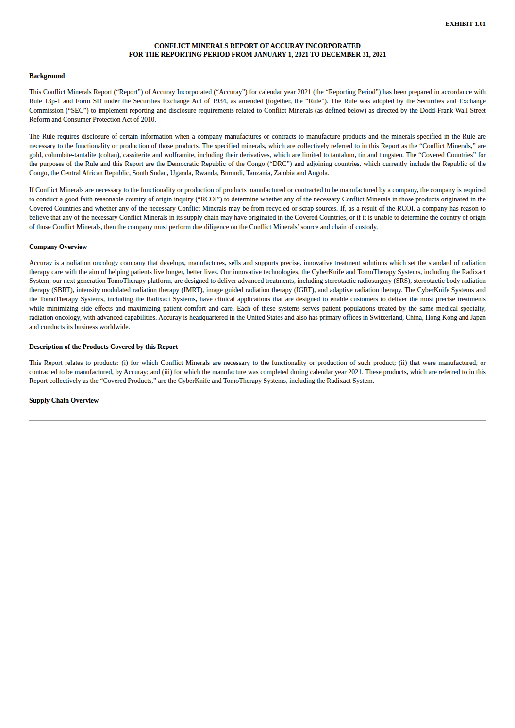EXHIBIT 1.01
CONFLICT MINERALS REPORT OF ACCURAY INCORPORATED
FOR THE REPORTING PERIOD FROM JANUARY 1, 2021 TO DECEMBER 31, 2021
Background
This Conflict Minerals Report (“Report”) of Accuray Incorporated (“Accuray”) for calendar year 2021 (the “Reporting Period”) has been prepared in accordance with Rule 13p-1 and Form SD under the Securities Exchange Act of 1934, as amended (together, the “Rule”). The Rule was adopted by the Securities and Exchange Commission (“SEC”) to implement reporting and disclosure requirements related to Conflict Minerals (as defined below) as directed by the Dodd-Frank Wall Street Reform and Consumer Protection Act of 2010.
The Rule requires disclosure of certain information when a company manufactures or contracts to manufacture products and the minerals specified in the Rule are necessary to the functionality or production of those products. The specified minerals, which are collectively referred to in this Report as the “Conflict Minerals,” are gold, columbite-tantalite (coltan), cassiterite and wolframite, including their derivatives, which are limited to tantalum, tin and tungsten. The “Covered Countries” for the purposes of the Rule and this Report are the Democratic Republic of the Congo (“DRC”) and adjoining countries, which currently include the Republic of the Congo, the Central African Republic, South Sudan, Uganda, Rwanda, Burundi, Tanzania, Zambia and Angola.
If Conflict Minerals are necessary to the functionality or production of products manufactured or contracted to be manufactured by a company, the company is required to conduct a good faith reasonable country of origin inquiry (“RCOI”) to determine whether any of the necessary Conflict Minerals in those products originated in the Covered Countries and whether any of the necessary Conflict Minerals may be from recycled or scrap sources. If, as a result of the RCOI, a company has reason to believe that any of the necessary Conflict Minerals in its supply chain may have originated in the Covered Countries, or if it is unable to determine the country of origin of those Conflict Minerals, then the company must perform due diligence on the Conflict Minerals’ source and chain of custody.
Company Overview
Accuray is a radiation oncology company that develops, manufactures, sells and supports precise, innovative treatment solutions which set the standard of radiation therapy care with the aim of helping patients live longer, better lives. Our innovative technologies, the CyberKnife and TomoTherapy Systems, including the Radixact System, our next generation TomoTherapy platform, are designed to deliver advanced treatments, including stereotactic radiosurgery (SRS), stereotactic body radiation therapy (SBRT), intensity modulated radiation therapy (IMRT), image guided radiation therapy (IGRT), and adaptive radiation therapy. The CyberKnife Systems and the TomoTherapy Systems, including the Radixact Systems, have clinical applications that are designed to enable customers to deliver the most precise treatments while minimizing side effects and maximizing patient comfort and care. Each of these systems serves patient populations treated by the same medical specialty, radiation oncology, with advanced capabilities. Accuray is headquartered in the United States and also has primary offices in Switzerland, China, Hong Kong and Japan and conducts its business worldwide.
Description of the Products Covered by this Report
This Report relates to products: (i) for which Conflict Minerals are necessary to the functionality or production of such product; (ii) that were manufactured, or contracted to be manufactured, by Accuray; and (iii) for which the manufacture was completed during calendar year 2021. These products, which are referred to in this Report collectively as the “Covered Products,” are the CyberKnife and TomoTherapy Systems, including the Radixact System.
Supply Chain Overview